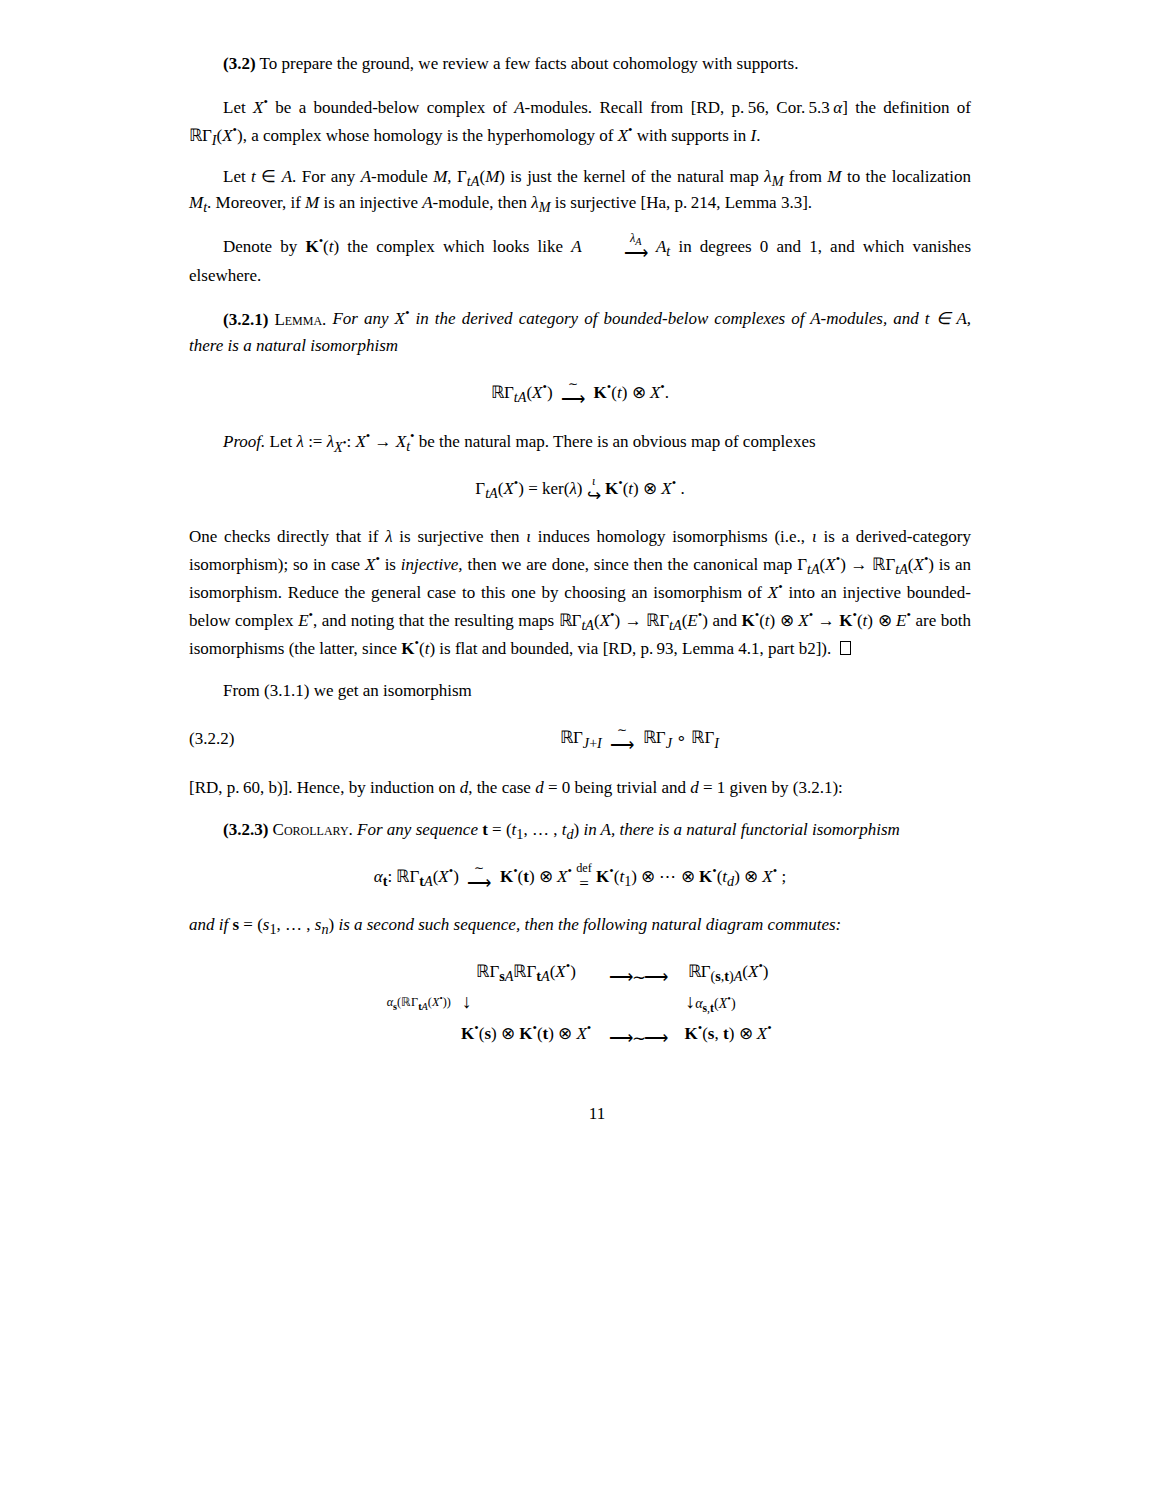(3.2) To prepare the ground, we review a few facts about cohomology with supports.
Let X• be a bounded-below complex of A-modules. Recall from [RD, p. 56, Cor. 5.3 α] the definition of ℝΓI(X•), a complex whose homology is the hyperhomology of X• with supports in I.
Let t ∈ A. For any A-module M, ΓtA(M) is just the kernel of the natural map λM from M to the localization Mt. Moreover, if M is an injective A-module, then λM is surjective [Ha, p. 214, Lemma 3.3].
Denote by K•(t) the complex which looks like A λA⟶ At in degrees 0 and 1, and which vanishes elsewhere.
(3.2.1) Lemma. For any X• in the derived category of bounded-below complexes of A-modules, and t ∈ A, there is a natural isomorphism
ℝΓtA(X•) ∼⟶ K•(t) ⊗ X•.
Proof. Let λ := λX•: X• → Xt• be the natural map. There is an obvious map of complexes
ΓtA(X•) = ker(λ) ι↪ K•(t) ⊗ X• .
One checks directly that if λ is surjective then ι induces homology isomorphisms (i.e., ι is a derived-category isomorphism); so in case X• is injective, then we are done, since then the canonical map ΓtA(X•) → ℝΓtA(X•) is an isomorphism. Reduce the general case to this one by choosing an isomorphism of X• into an injective bounded-below complex E•, and noting that the resulting maps ℝΓtA(X•) → ℝΓtA(E•) and K•(t) ⊗ X• → K•(t) ⊗ E• are both isomorphisms (the latter, since K•(t) is flat and bounded, via [RD, p. 93, Lemma 4.1, part b2]).
From (3.1.1) we get an isomorphism
(3.2.2)
ℝΓJ+I ∼⟶ ℝΓJ ∘ ℝΓI
[RD, p. 60, b)]. Hence, by induction on d, the case d = 0 being trivial and d = 1 given by (3.2.1):
(3.2.3) Corollary. For any sequence t = (t1, … , td) in A, there is a natural functorial isomorphism
αt: ℝΓtA(X•) ∼⟶ K•(t) ⊗ X• def= K•(t1) ⊗ ⋯ ⊗ K•(td) ⊗ X• ;
and if s = (s1, … , sn) is a second such sequence, then the following natural diagram commutes:
| | ℝΓ s A ℝΓ t A ( X • ) | ⟶∼⟶ | ℝΓ ( s , t ) A ( X • ) |
| α s (ℝΓ t A ( X • )) | ↓ | | ↓ α s , t ( X • ) |
| | K • ( s ) ⊗ K • ( t ) ⊗ X • | ⟶∼⟶ | K • ( s , t ) ⊗ X • |
11